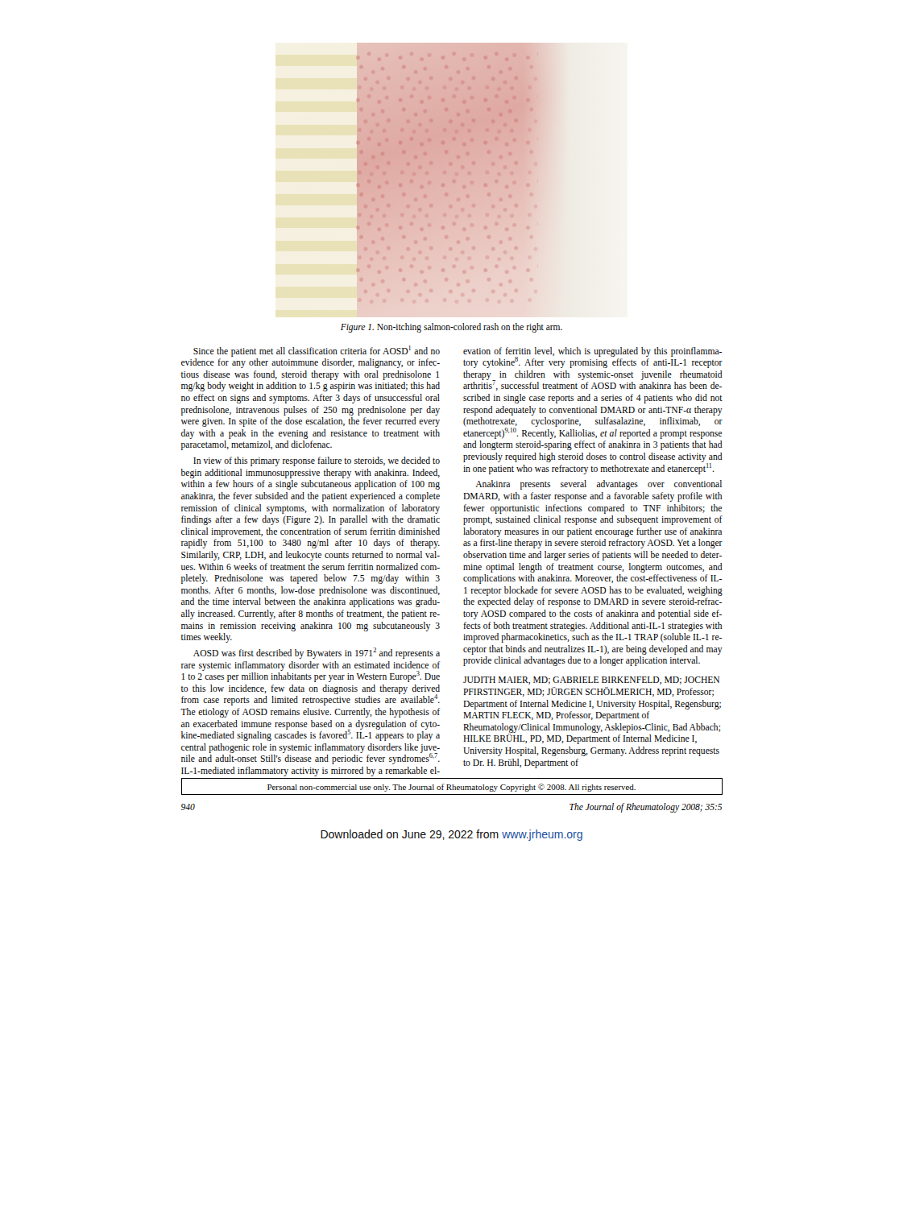Figure 1. Non-itching salmon-colored rash on the right arm.
Since the patient met all classification criteria for AOSD1 and no evidence for any other autoimmune disorder, malignancy, or infectious disease was found, steroid therapy with oral prednisolone 1 mg/kg body weight in addition to 1.5 g aspirin was initiated; this had no effect on signs and symptoms. After 3 days of unsuccessful oral prednisolone, intravenous pulses of 250 mg prednisolone per day were given. In spite of the dose escalation, the fever recurred every day with a peak in the evening and resistance to treatment with paracetamol, metamizol, and diclofenac.
In view of this primary response failure to steroids, we decided to begin additional immunosuppressive therapy with anakinra. Indeed, within a few hours of a single subcutaneous application of 100 mg anakinra, the fever subsided and the patient experienced a complete remission of clinical symptoms, with normalization of laboratory findings after a few days (Figure 2). In parallel with the dramatic clinical improvement, the concentration of serum ferritin diminished rapidly from 51,100 to 3480 ng/ml after 10 days of therapy. Similarily, CRP, LDH, and leukocyte counts returned to normal values. Within 6 weeks of treatment the serum ferritin normalized completely. Prednisolone was tapered below 7.5 mg/day within 3 months. After 6 months, low-dose prednisolone was discontinued, and the time interval between the anakinra applications was gradually increased. Currently, after 8 months of treatment, the patient remains in remission receiving anakinra 100 mg subcutaneously 3 times weekly.
AOSD was first described by Bywaters in 19712 and represents a rare systemic inflammatory disorder with an estimated incidence of 1 to 2 cases per million inhabitants per year in Western Europe3. Due to this low incidence, few data on diagnosis and therapy derived from case reports and limited retrospective studies are available4. The etiology of AOSD remains elusive. Currently, the hypothesis of an exacerbated immune response based on a dysregulation of cytokine-mediated signaling cascades is favored5. IL-1 appears to play a central pathogenic role in systemic inflammatory disorders like juvenile and adult-onset Still's disease and periodic fever syndromes6,7. IL-1-mediated inflammatory activity is mirrored by a remarkable elevation of ferritin level, which is upregulated by this proinflammatory cytokine8. After very promising effects of anti-IL-1 receptor therapy in children with systemic-onset juvenile rheumatoid arthritis7, successful treatment of AOSD with anakinra has been described in single case reports and a series of 4 patients who did not respond adequately to conventional DMARD or anti-TNF-α therapy (methotrexate, cyclosporine, sulfasalazine, infliximab, or etanercept)9,10. Recently, Kalliolias, et al reported a prompt response and longterm steroid-sparing effect of anakinra in 3 patients that had previously required high steroid doses to control disease activity and in one patient who was refractory to methotrexate and etanercept11.
Anakinra presents several advantages over conventional DMARD, with a faster response and a favorable safety profile with fewer opportunistic infections compared to TNF inhibitors; the prompt, sustained clinical response and subsequent improvement of laboratory measures in our patient encourage further use of anakinra as a first-line therapy in severe steroid refractory AOSD. Yet a longer observation time and larger series of patients will be needed to determine optimal length of treatment course, longterm outcomes, and complications with anakinra. Moreover, the cost-effectiveness of IL-1 receptor blockade for severe AOSD has to be evaluated, weighing the expected delay of response to DMARD in severe steroid-refractory AOSD compared to the costs of anakinra and potential side effects of both treatment strategies. Additional anti-IL-1 strategies with improved pharmacokinetics, such as the IL-1 TRAP (soluble IL-1 receptor that binds and neutralizes IL-1), are being developed and may provide clinical advantages due to a longer application interval.
JUDITH MAIER, MD; GABRIELE BIRKENFELD, MD; JOCHEN PFIRSTINGER, MD; JÜRGEN SCHÖLMERICH, MD, Professor; Department of Internal Medicine I, University Hospital, Regensburg; MARTIN FLECK, MD, Professor, Department of Rheumatology/Clinical Immunology, Asklepios-Clinic, Bad Abbach; HILKE BRÜHL, PD, MD, Department of Internal Medicine I, University Hospital, Regensburg, Germany. Address reprint requests to Dr. H. Brühl, Department of
Personal non-commercial use only. The Journal of Rheumatology Copyright © 2008. All rights reserved.
940 The Journal of Rheumatology 2008; 35:5
Downloaded on June 29, 2022 from www.jrheum.org